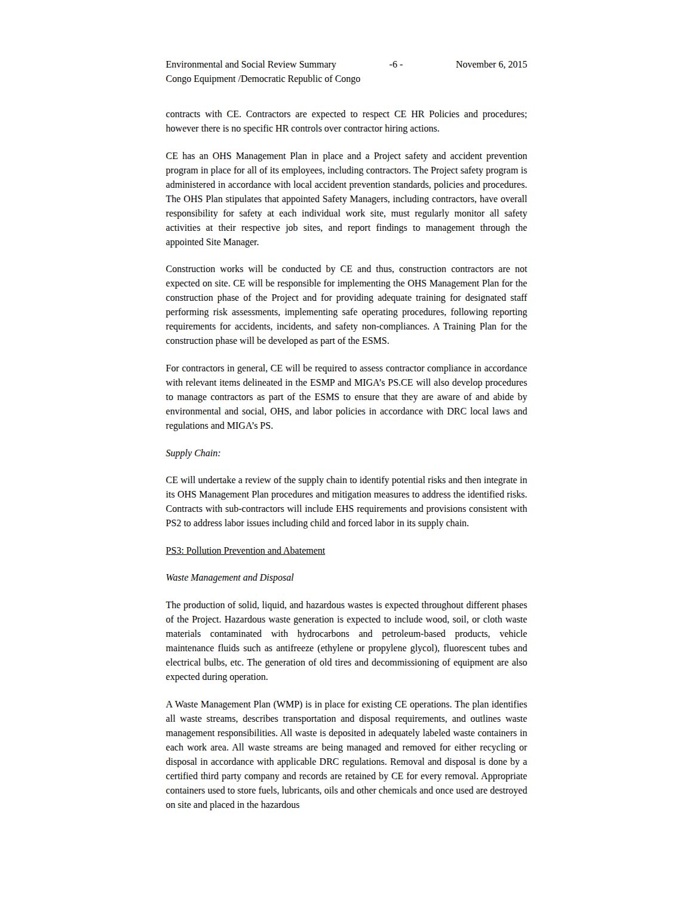Environmental and Social Review Summary -6 - November 6, 2015
Congo Equipment /Democratic Republic of Congo
contracts with CE. Contractors are expected to respect CE HR Policies and procedures; however there is no specific HR controls over contractor hiring actions.
CE has an OHS Management Plan in place and a Project safety and accident prevention program in place for all of its employees, including contractors. The Project safety program is administered in accordance with local accident prevention standards, policies and procedures. The OHS Plan stipulates that appointed Safety Managers, including contractors, have overall responsibility for safety at each individual work site, must regularly monitor all safety activities at their respective job sites, and report findings to management through the appointed Site Manager.
Construction works will be conducted by CE and thus, construction contractors are not expected on site. CE will be responsible for implementing the OHS Management Plan for the construction phase of the Project and for providing adequate training for designated staff performing risk assessments, implementing safe operating procedures, following reporting requirements for accidents, incidents, and safety non-compliances. A Training Plan for the construction phase will be developed as part of the ESMS.
For contractors in general, CE will be required to assess contractor compliance in accordance with relevant items delineated in the ESMP and MIGA’s PS.CE will also develop procedures to manage contractors as part of the ESMS to ensure that they are aware of and abide by environmental and social, OHS, and labor policies in accordance with DRC local laws and regulations and MIGA’s PS.
Supply Chain:
CE will undertake a review of the supply chain to identify potential risks and then integrate in its OHS Management Plan procedures and mitigation measures to address the identified risks. Contracts with sub-contractors will include EHS requirements and provisions consistent with PS2 to address labor issues including child and forced labor in its supply chain.
PS3: Pollution Prevention and Abatement
Waste Management and Disposal
The production of solid, liquid, and hazardous wastes is expected throughout different phases of the Project. Hazardous waste generation is expected to include wood, soil, or cloth waste materials contaminated with hydrocarbons and petroleum-based products, vehicle maintenance fluids such as antifreeze (ethylene or propylene glycol), fluorescent tubes and electrical bulbs, etc. The generation of old tires and decommissioning of equipment are also expected during operation.
A Waste Management Plan (WMP) is in place for existing CE operations. The plan identifies all waste streams, describes transportation and disposal requirements, and outlines waste management responsibilities. All waste is deposited in adequately labeled waste containers in each work area. All waste streams are being managed and removed for either recycling or disposal in accordance with applicable DRC regulations. Removal and disposal is done by a certified third party company and records are retained by CE for every removal. Appropriate containers used to store fuels, lubricants, oils and other chemicals and once used are destroyed on site and placed in the hazardous